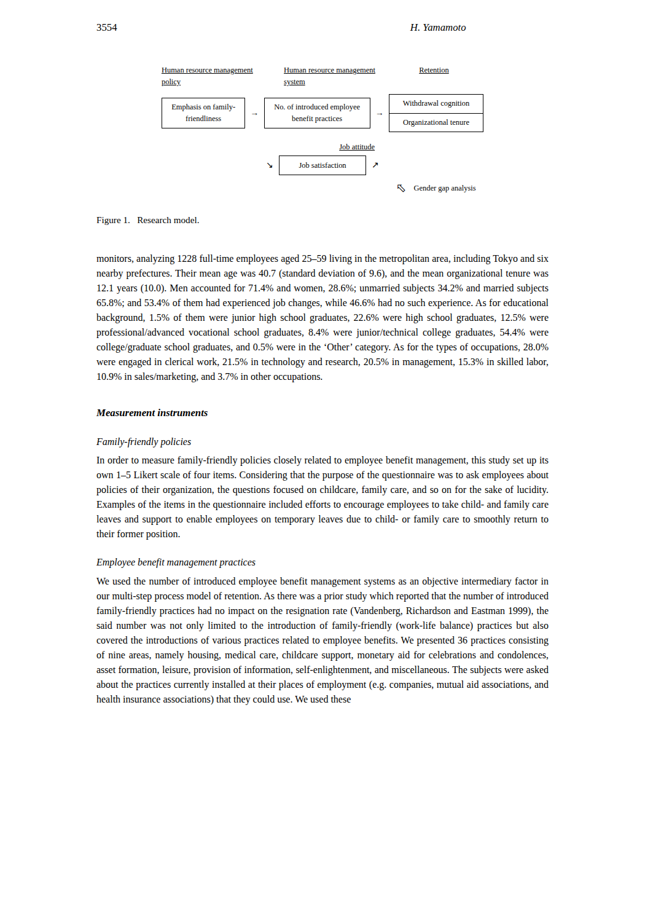3554
H. Yamamoto
Human resource management policy Human resource management system Retention
Emphasis on family-friendliness
→
No. of introduced employee benefit practices
→
Withdrawal cognition
Organizational tenure
Job attitude
↘
Job satisfaction
↗
⇧ Gender gap analysis
Figure 1. Research model.
monitors, analyzing 1228 full-time employees aged 25–59 living in the metropolitan area, including Tokyo and six nearby prefectures. Their mean age was 40.7 (standard deviation of 9.6), and the mean organizational tenure was 12.1 years (10.0). Men accounted for 71.4% and women, 28.6%; unmarried subjects 34.2% and married subjects 65.8%; and 53.4% of them had experienced job changes, while 46.6% had no such experience. As for educational background, 1.5% of them were junior high school graduates, 22.6% were high school graduates, 12.5% were professional/advanced vocational school graduates, 8.4% were junior/technical college graduates, 54.4% were college/graduate school graduates, and 0.5% were in the ‘Other’ category. As for the types of occupations, 28.0% were engaged in clerical work, 21.5% in technology and research, 20.5% in management, 15.3% in skilled labor, 10.9% in sales/marketing, and 3.7% in other occupations.
Measurement instruments
Family-friendly policies
In order to measure family-friendly policies closely related to employee benefit management, this study set up its own 1–5 Likert scale of four items. Considering that the purpose of the questionnaire was to ask employees about policies of their organization, the questions focused on childcare, family care, and so on for the sake of lucidity. Examples of the items in the questionnaire included efforts to encourage employees to take child- and family care leaves and support to enable employees on temporary leaves due to child- or family care to smoothly return to their former position.
Employee benefit management practices
We used the number of introduced employee benefit management systems as an objective intermediary factor in our multi-step process model of retention. As there was a prior study which reported that the number of introduced family-friendly practices had no impact on the resignation rate (Vandenberg, Richardson and Eastman 1999), the said number was not only limited to the introduction of family-friendly (work-life balance) practices but also covered the introductions of various practices related to employee benefits. We presented 36 practices consisting of nine areas, namely housing, medical care, childcare support, monetary aid for celebrations and condolences, asset formation, leisure, provision of information, self-enlightenment, and miscellaneous. The subjects were asked about the practices currently installed at their places of employment (e.g. companies, mutual aid associations, and health insurance associations) that they could use. We used these